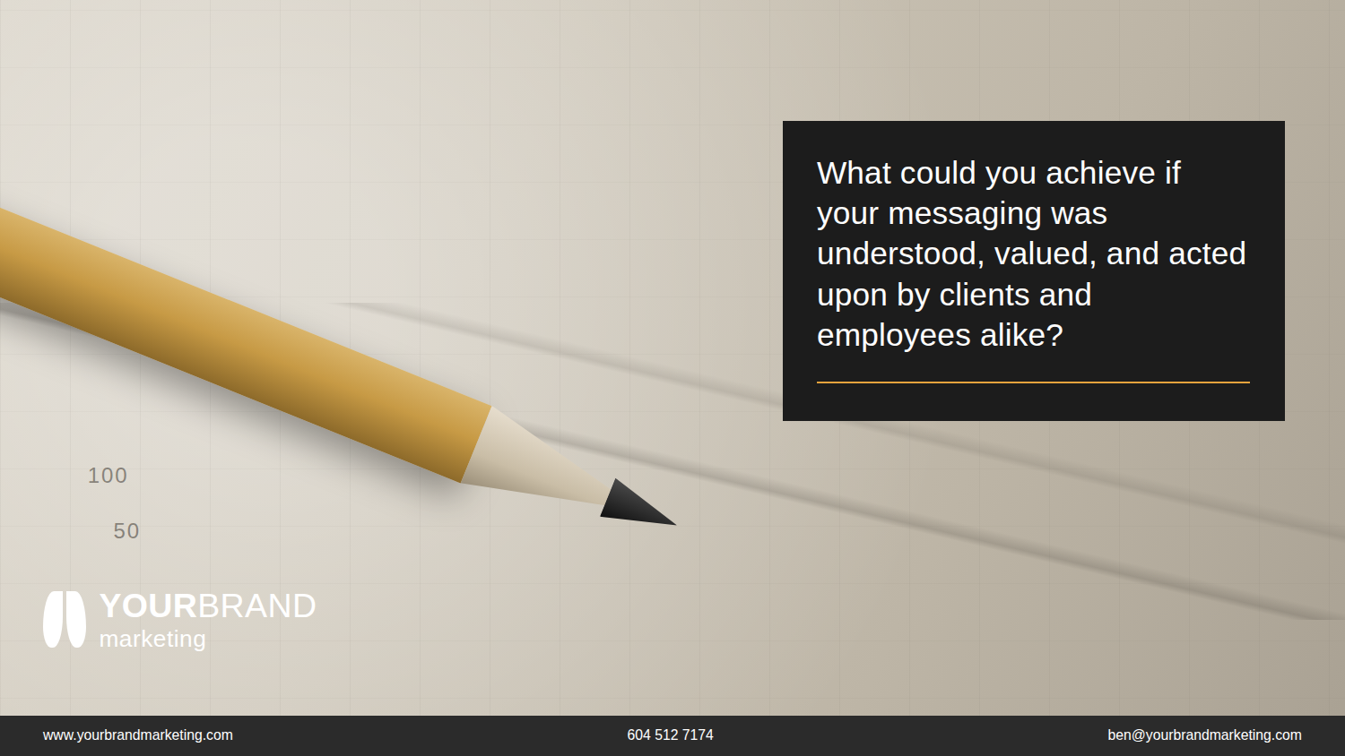100 50
What could you achieve if your messaging was understood, valued, and acted upon by clients and employees alike?
YOUR BRAND marketing
www.yourbrandmarketing.com 604 512 7174 ben@yourbrandmarketing.com